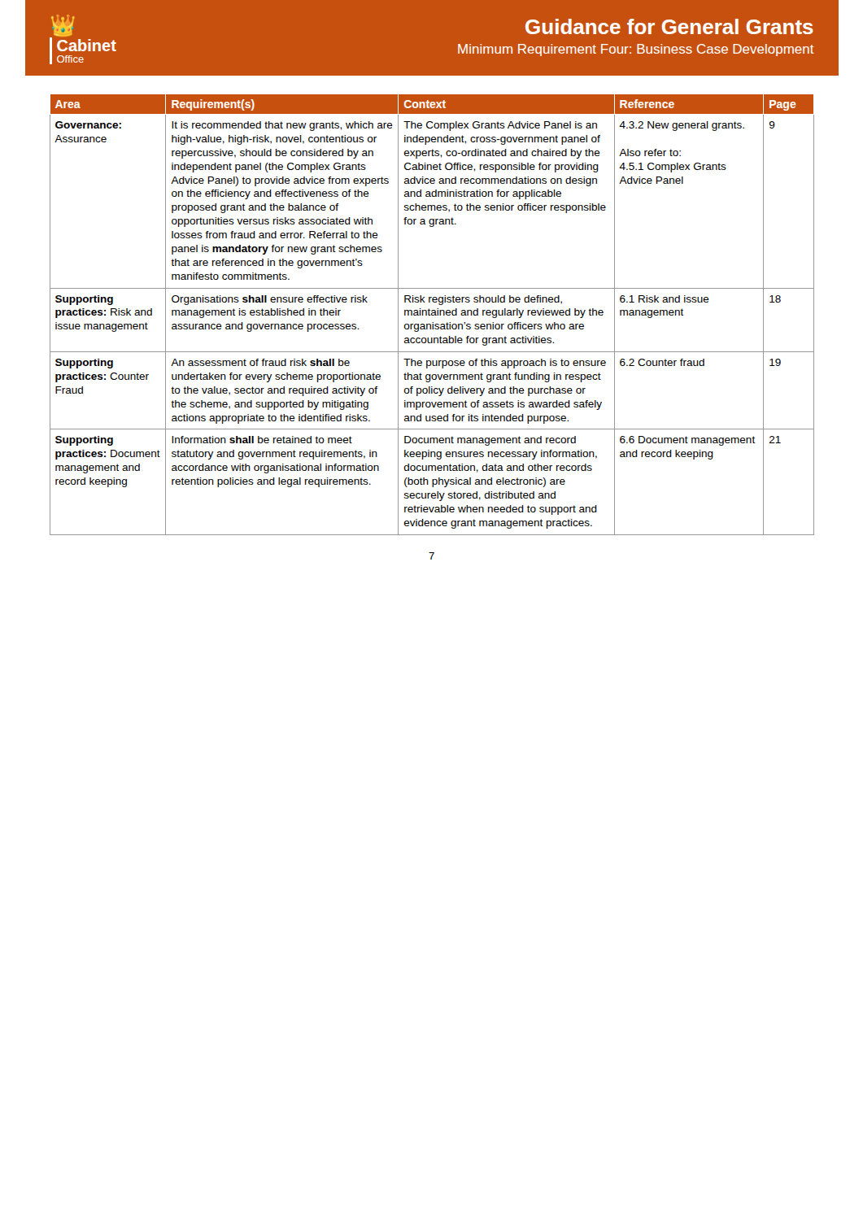👑
CabinetOffice
Guidance for General Grants
Minimum Requirement Four: Business Case Development
| Area | Requirement(s) | Context | Reference | Page |
| --- | --- | --- | --- | --- |
| Governance: Assurance | It is recommended that new grants, which are high-value, high-risk, novel, contentious or repercussive, should be considered by an independent panel (the Complex Grants Advice Panel) to provide advice from experts on the efficiency and effectiveness of the proposed grant and the balance of opportunities versus risks associated with losses from fraud and error. Referral to the panel is mandatory for new grant schemes that are referenced in the government’s manifesto commitments. | The Complex Grants Advice Panel is an independent, cross-government panel of experts, co-ordinated and chaired by the Cabinet Office, responsible for providing advice and recommendations on design and administration for applicable schemes, to the senior officer responsible for a grant. | 4.3.2 New general grants. Also refer to: 4.5.1 Complex Grants Advice Panel | 9 |
| Supporting practices: Risk and issue management | Organisations shall ensure effective risk management is established in their assurance and governance processes. | Risk registers should be defined, maintained and regularly reviewed by the organisation’s senior officers who are accountable for grant activities. | 6.1 Risk and issue management | 18 |
| Supporting practices: Counter Fraud | An assessment of fraud risk shall be undertaken for every scheme proportionate to the value, sector and required activity of the scheme, and supported by mitigating actions appropriate to the identified risks. | The purpose of this approach is to ensure that government grant funding in respect of policy delivery and the purchase or improvement of assets is awarded safely and used for its intended purpose. | 6.2 Counter fraud | 19 |
| Supporting practices: Document management and record keeping | Information shall be retained to meet statutory and government requirements, in accordance with organisational information retention policies and legal requirements. | Document management and record keeping ensures necessary information, documentation, data and other records (both physical and electronic) are securely stored, distributed and retrievable when needed to support and evidence grant management practices. | 6.6 Document management and record keeping | 21 |
7